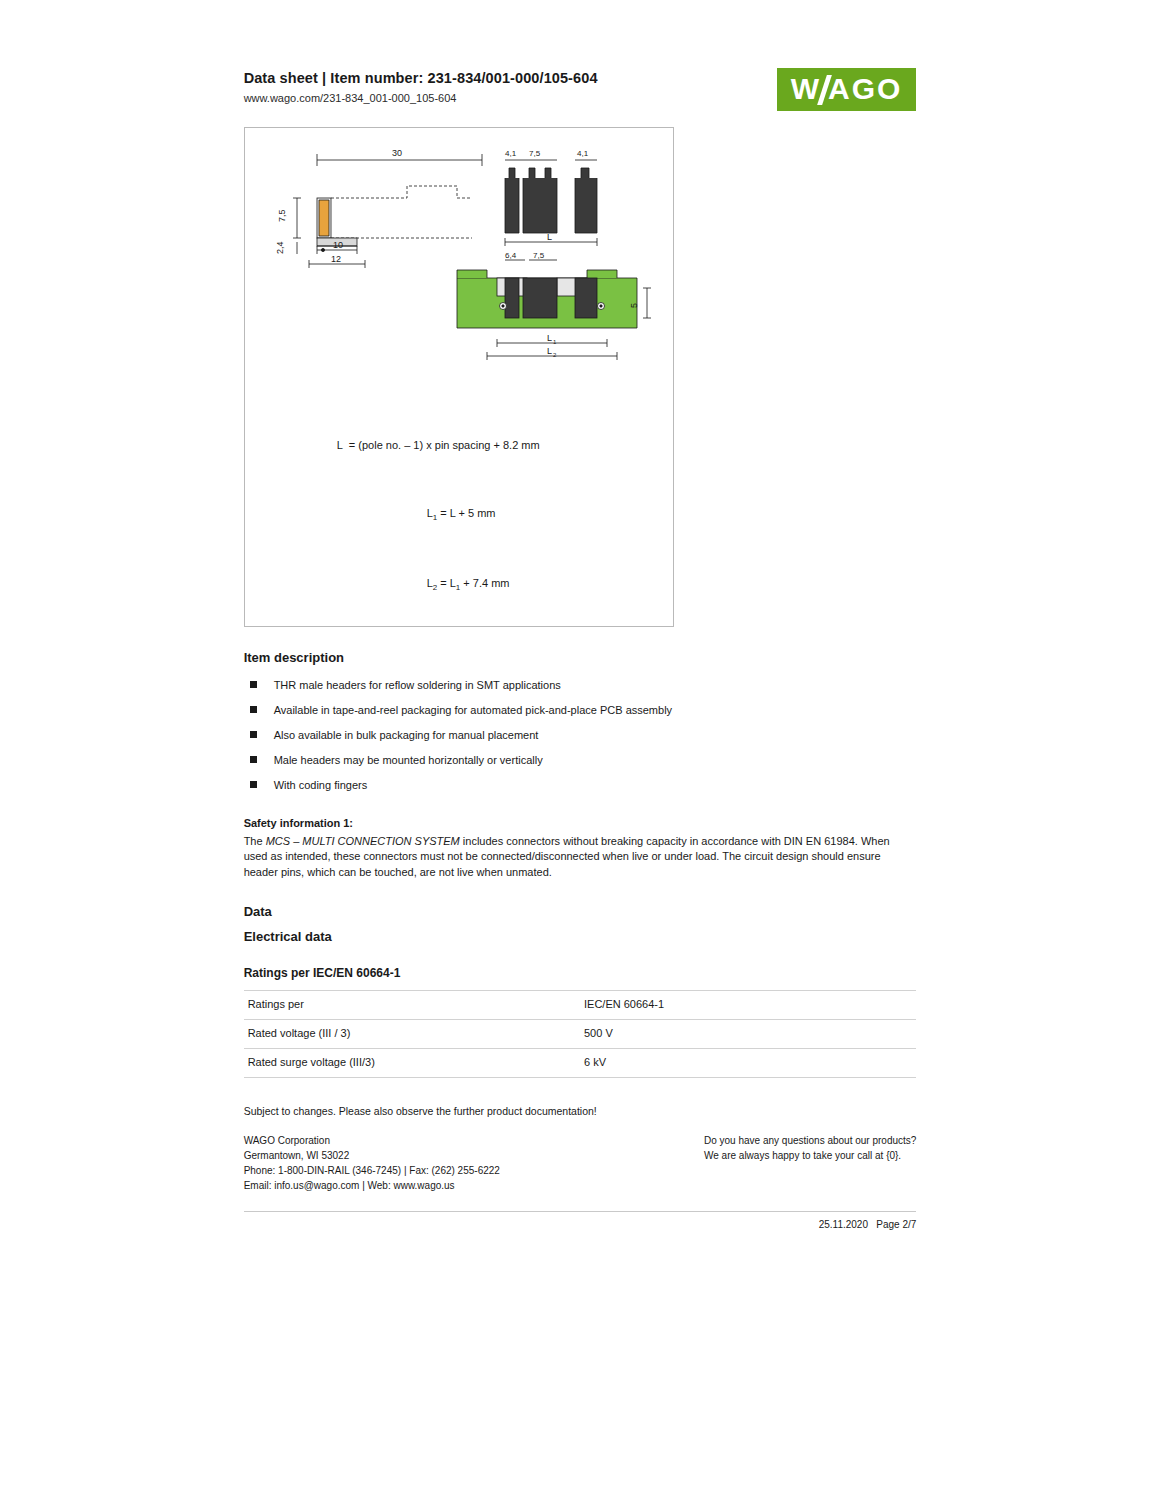Data sheet | Item number: 231-834/001-000/105-604
www.wago.com/231-834_001-000_105-604
W AGO
30 4,1 7,5 4,1 7,5 2,4 10 12 L 6,4 7,5 5 L 1 L 2
L = (pole no. – 1) x pin spacing + 8.2 mm
L1 = L + 5 mm
L2 = L1 + 7.4 mm
Item description
THR male headers for reflow soldering in SMT applications
Available in tape-and-reel packaging for automated pick-and-place PCB assembly
Also available in bulk packaging for manual placement
Male headers may be mounted horizontally or vertically
With coding fingers
Safety information 1:
The MCS – MULTI CONNECTION SYSTEM includes connectors without breaking capacity in accordance with DIN EN 61984. When used as intended, these connectors must not be connected/disconnected when live or under load. The circuit design should ensure header pins, which can be touched, are not live when unmated.
Data
Electrical data
Ratings per IEC/EN 60664-1
| Ratings per | IEC/EN 60664-1 |
| Rated voltage (III / 3) | 500 V |
| Rated surge voltage (III/3) | 6 kV |
Subject to changes. Please also observe the further product documentation!
WAGO Corporation
Germantown, WI 53022
Phone: 1-800-DIN-RAIL (346-7245) | Fax: (262) 255-6222
Email: info.us@wago.com | Web: www.wago.us
Do you have any questions about our products?
We are always happy to take your call at {0}.
25.11.2020 Page 2/7